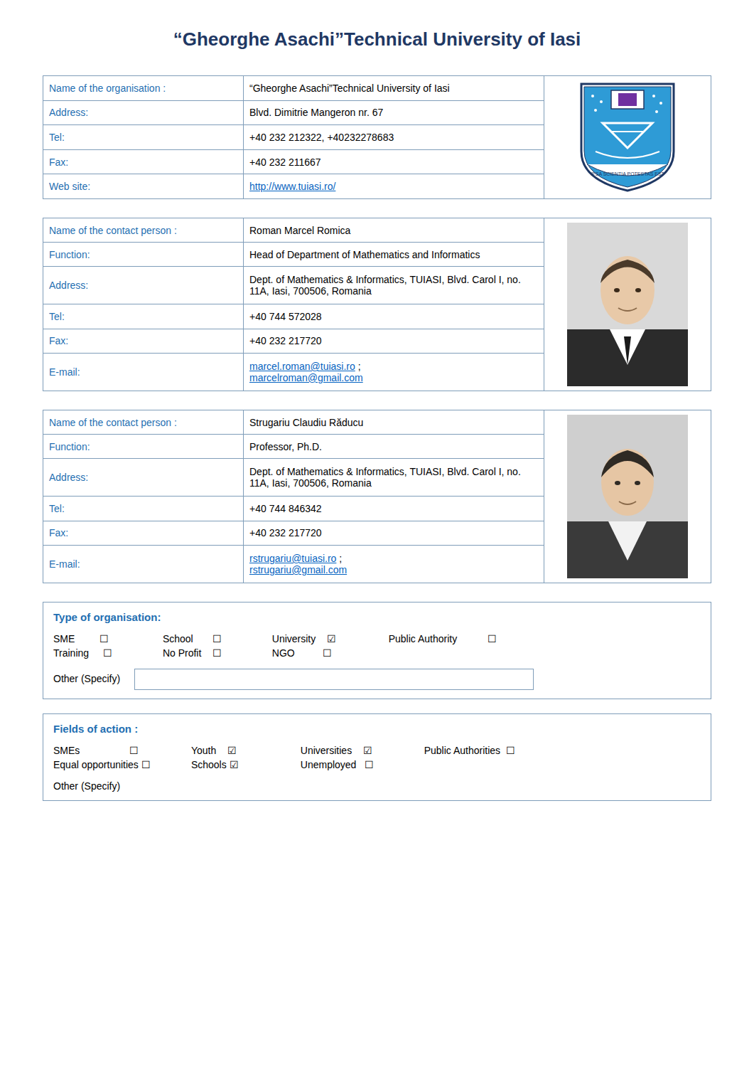“Gheorghe Asachi”Technical University of Iasi
| Name of the organisation : | “Gheorghe Asachi”Technical University of Iasi | IPSA SCIENTIA POTESTAS EST |
| Address: | Blvd. Dimitrie Mangeron nr. 67 |
| Tel: | +40 232 212322, +40232278683 |
| Fax: | +40 232 211667 |
| Web site: | http://www.tuiasi.ro/ |
| Name of the contact person : | Roman Marcel Romica | |
| Function: | Head of Department of Mathematics and Informatics |
| Address: | Dept. of Mathematics & Informatics, TUIASI, Blvd. Carol I, no. 11A, Iasi, 700506, Romania |
| Tel: | +40 744 572028 |
| Fax: | +40 232 217720 |
| E-mail: | marcel.roman@tuiasi.ro ; marcelroman@gmail.com |
| Name of the contact person : | Strugariu Claudiu Răducu | |
| Function: | Professor, Ph.D. |
| Address: | Dept. of Mathematics & Informatics, TUIASI, Blvd. Carol I, no. 11A, Iasi, 700506, Romania |
| Tel: | +40 744 846342 |
| Fax: | +40 232 217720 |
| E-mail: | rstrugariu@tuiasi.ro ; rstrugariu@gmail.com |
Type of organisation:
SME ☐ School ☐ University ☑ Public Authority ☐
Training ☐ No Profit ☐ NGO ☐
Other (Specify)
Fields of action :
SMEs ☐ Youth ☑ Universities ☑ Public Authorities ☐
Equal opportunities ☐ Schools ☑ Unemployed ☐
Other (Specify)